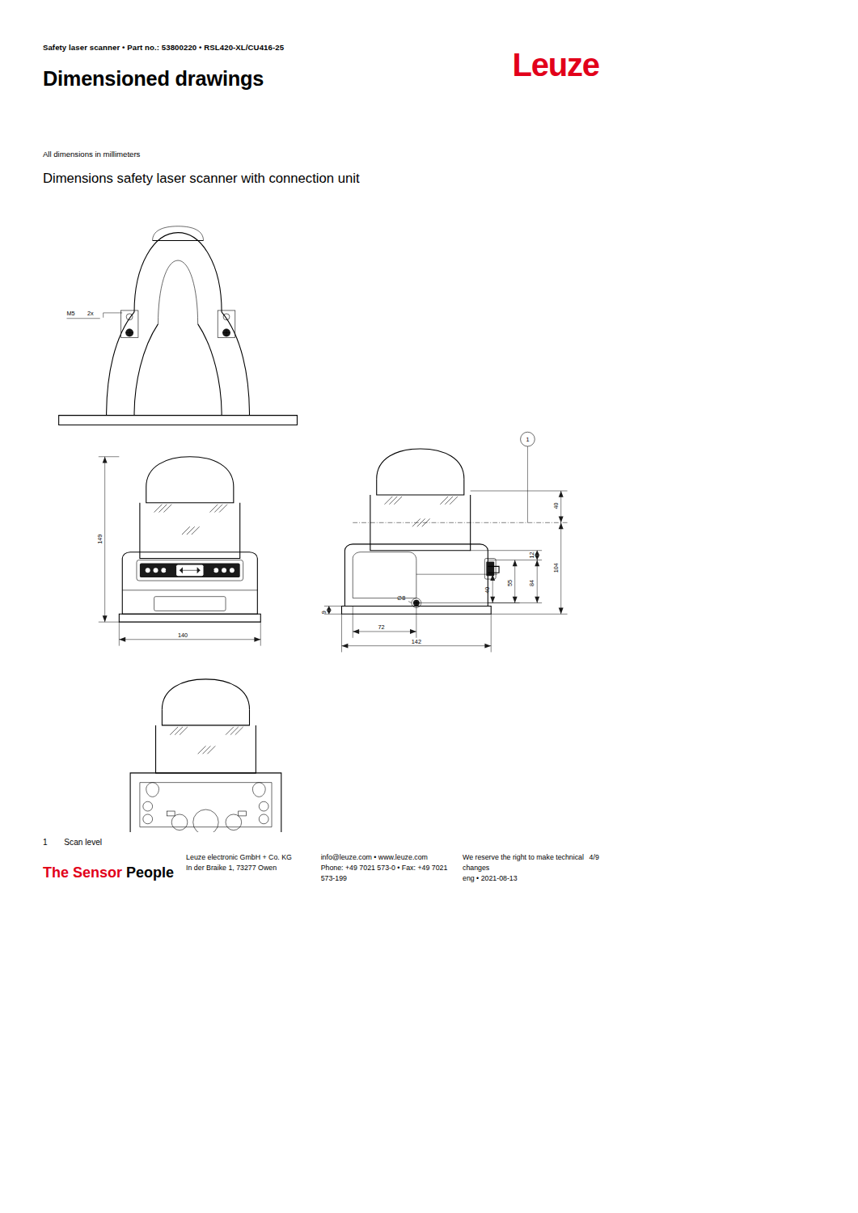Leuze
Safety laser scanner • Part no.: 53800220 • RSL420-XL/CU416-25
Dimensioned drawings
All dimensions in millimeters
Dimensions safety laser scanner with connection unit
M5 2x 149 140 ∅8 1 40 104 12 84 55 40 9 72 142
1 Scan level
| The Sensor People | Leuze electronic GmbH + Co. KG In der Braike 1, 73277 Owen | info@leuze.com • www.leuze.com Phone: +49 7021 573-0 • Fax: +49 7021 573-199 | We reserve the right to make technical changes eng • 2021-08-13 | 4/9 |